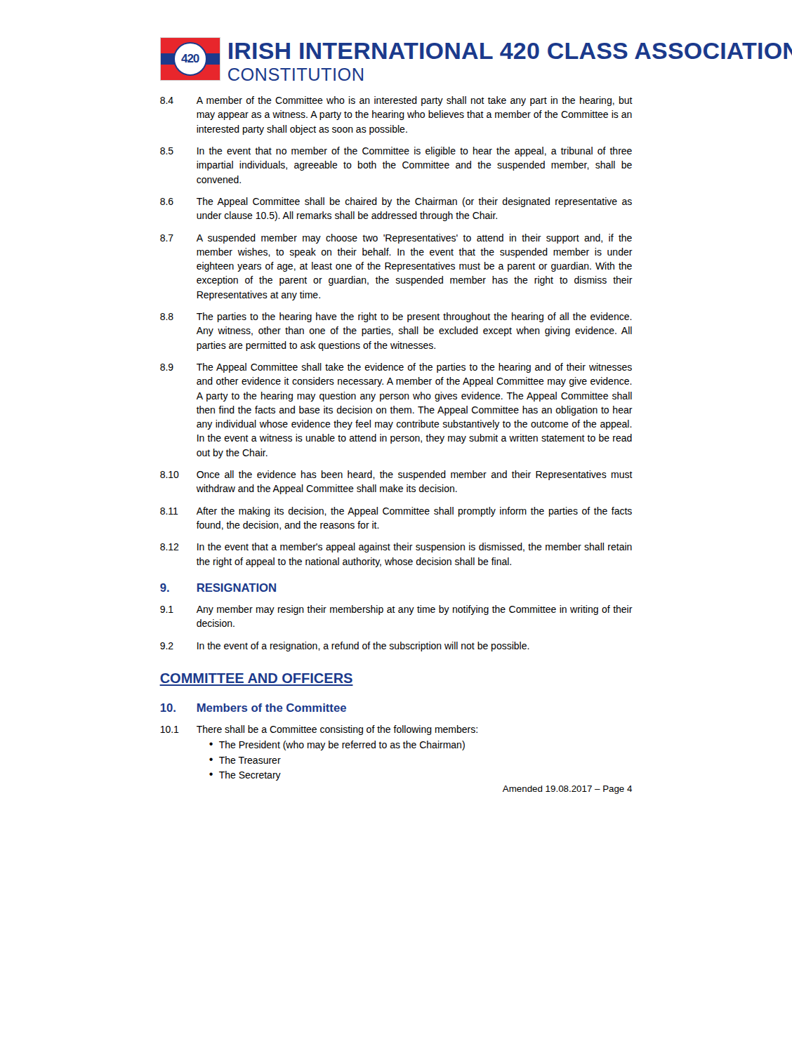420
IRISH INTERNATIONAL 420 CLASS ASSOCIATION
CONSTITUTION
8.4
A member of the Committee who is an interested party shall not take any part in the hearing, but may appear as a witness. A party to the hearing who believes that a member of the Committee is an interested party shall object as soon as possible.
8.5
In the event that no member of the Committee is eligible to hear the appeal, a tribunal of three impartial individuals, agreeable to both the Committee and the suspended member, shall be convened.
8.6
The Appeal Committee shall be chaired by the Chairman (or their designated representative as under clause 10.5). All remarks shall be addressed through the Chair.
8.7
A suspended member may choose two 'Representatives' to attend in their support and, if the member wishes, to speak on their behalf. In the event that the suspended member is under eighteen years of age, at least one of the Representatives must be a parent or guardian. With the exception of the parent or guardian, the suspended member has the right to dismiss their Representatives at any time.
8.8
The parties to the hearing have the right to be present throughout the hearing of all the evidence. Any witness, other than one of the parties, shall be excluded except when giving evidence. All parties are permitted to ask questions of the witnesses.
8.9
The Appeal Committee shall take the evidence of the parties to the hearing and of their witnesses and other evidence it considers necessary. A member of the Appeal Committee may give evidence. A party to the hearing may question any person who gives evidence. The Appeal Committee shall then find the facts and base its decision on them. The Appeal Committee has an obligation to hear any individual whose evidence they feel may contribute substantively to the outcome of the appeal. In the event a witness is unable to attend in person, they may submit a written statement to be read out by the Chair.
8.10
Once all the evidence has been heard, the suspended member and their Representatives must withdraw and the Appeal Committee shall make its decision.
8.11
After the making its decision, the Appeal Committee shall promptly inform the parties of the facts found, the decision, and the reasons for it.
8.12
In the event that a member's appeal against their suspension is dismissed, the member shall retain the right of appeal to the national authority, whose decision shall be final.
9. RESIGNATION
9.1
Any member may resign their membership at any time by notifying the Committee in writing of their decision.
9.2
In the event of a resignation, a refund of the subscription will not be possible.
COMMITTEE AND OFFICERS
10. Members of the Committee
10.1
There shall be a Committee consisting of the following members:
The President (who may be referred to as the Chairman)
The Treasurer
The Secretary
Amended 19.08.2017 – Page 4